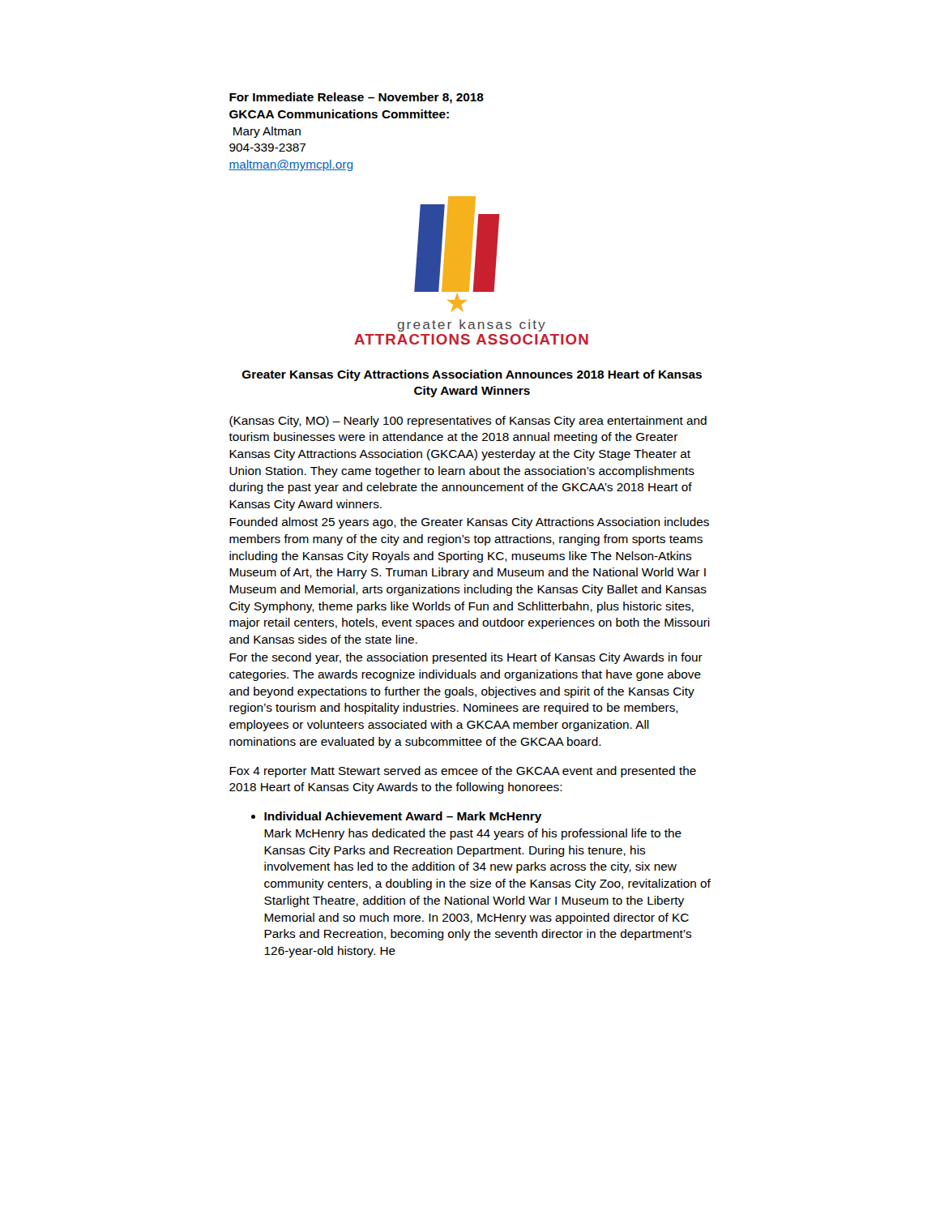For Immediate Release – November 8, 2018
GKCAA Communications Committee:
Mary Altman
904-339-2387
maltman@mymcpl.org
greater kansas city
ATTRACTIONS ASSOCIATION
Greater Kansas City Attractions Association Announces 2018 Heart of Kansas City Award Winners
(Kansas City, MO) – Nearly 100 representatives of Kansas City area entertainment and tourism businesses were in attendance at the 2018 annual meeting of the Greater Kansas City Attractions Association (GKCAA) yesterday at the City Stage Theater at Union Station. They came together to learn about the association’s accomplishments during the past year and celebrate the announcement of the GKCAA’s 2018 Heart of Kansas City Award winners.
Founded almost 25 years ago, the Greater Kansas City Attractions Association includes members from many of the city and region’s top attractions, ranging from sports teams including the Kansas City Royals and Sporting KC, museums like The Nelson-Atkins Museum of Art, the Harry S. Truman Library and Museum and the National World War I Museum and Memorial, arts organizations including the Kansas City Ballet and Kansas City Symphony, theme parks like Worlds of Fun and Schlitterbahn, plus historic sites, major retail centers, hotels, event spaces and outdoor experiences on both the Missouri and Kansas sides of the state line.
For the second year, the association presented its Heart of Kansas City Awards in four categories. The awards recognize individuals and organizations that have gone above and beyond expectations to further the goals, objectives and spirit of the Kansas City region’s tourism and hospitality industries. Nominees are required to be members, employees or volunteers associated with a GKCAA member organization. All nominations are evaluated by a subcommittee of the GKCAA board.
Fox 4 reporter Matt Stewart served as emcee of the GKCAA event and presented the 2018 Heart of Kansas City Awards to the following honorees:
Individual Achievement Award – Mark McHenry
Mark McHenry has dedicated the past 44 years of his professional life to the Kansas City Parks and Recreation Department. During his tenure, his involvement has led to the addition of 34 new parks across the city, six new community centers, a doubling in the size of the Kansas City Zoo, revitalization of Starlight Theatre, addition of the National World War I Museum to the Liberty Memorial and so much more. In 2003, McHenry was appointed director of KC Parks and Recreation, becoming only the seventh director in the department’s 126-year-old history. He